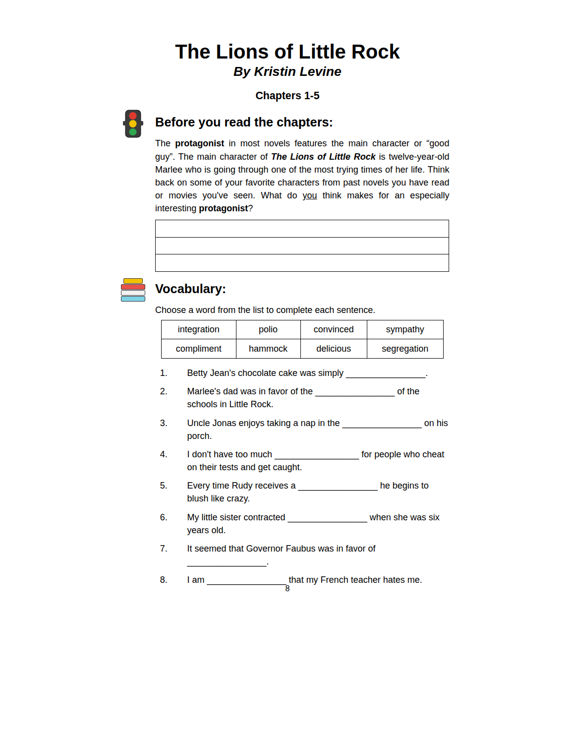The Lions of Little Rock
By Kristin Levine
Chapters 1-5
Before you read the chapters:
The protagonist in most novels features the main character or “good guy”. The main character of The Lions of Little Rock is twelve-year-old Marlee who is going through one of the most trying times of her life. Think back on some of your favorite characters from past novels you have read or movies you've seen. What do you think makes for an especially interesting protagonist?
Vocabulary:
Choose a word from the list to complete each sentence.
| integration | polio | convinced | sympathy |
| compliment | hammock | delicious | segregation |
Betty Jean's chocolate cake was simply ________________.
Marlee's dad was in favor of the ________________ of the schools in Little Rock.
Uncle Jonas enjoys taking a nap in the ________________ on his porch.
I don't have too much _________________ for people who cheat on their tests and get caught.
Every time Rudy receives a ________________ he begins to blush like crazy.
My little sister contracted ________________ when she was six years old.
It seemed that Governor Faubus was in favor of ________________.
I am ________________ that my French teacher hates me.
8